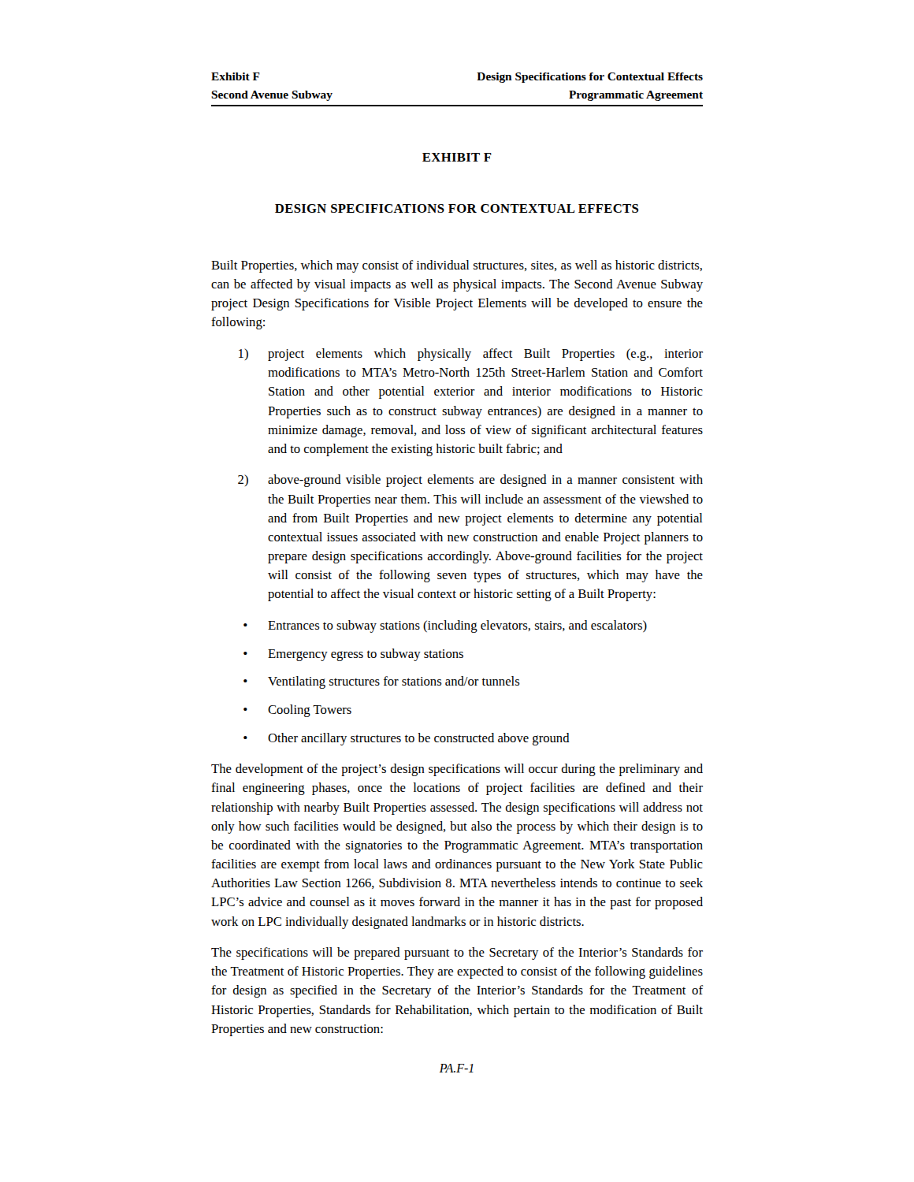| Exhibit F | Design Specifications for Contextual Effects |
| Second Avenue Subway | Programmatic Agreement |
EXHIBIT F
DESIGN SPECIFICATIONS FOR CONTEXTUAL EFFECTS
Built Properties, which may consist of individual structures, sites, as well as historic districts, can be affected by visual impacts as well as physical impacts. The Second Avenue Subway project Design Specifications for Visible Project Elements will be developed to ensure the following:
1) project elements which physically affect Built Properties (e.g., interior modifications to MTA’s Metro-North 125th Street-Harlem Station and Comfort Station and other potential exterior and interior modifications to Historic Properties such as to construct subway entrances) are designed in a manner to minimize damage, removal, and loss of view of significant architectural features and to complement the existing historic built fabric; and
2) above-ground visible project elements are designed in a manner consistent with the Built Properties near them. This will include an assessment of the viewshed to and from Built Properties and new project elements to determine any potential contextual issues associated with new construction and enable Project planners to prepare design specifications accordingly. Above-ground facilities for the project will consist of the following seven types of structures, which may have the potential to affect the visual context or historic setting of a Built Property:
Entrances to subway stations (including elevators, stairs, and escalators)
Emergency egress to subway stations
Ventilating structures for stations and/or tunnels
Cooling Towers
Other ancillary structures to be constructed above ground
The development of the project’s design specifications will occur during the preliminary and final engineering phases, once the locations of project facilities are defined and their relationship with nearby Built Properties assessed. The design specifications will address not only how such facilities would be designed, but also the process by which their design is to be coordinated with the signatories to the Programmatic Agreement. MTA’s transportation facilities are exempt from local laws and ordinances pursuant to the New York State Public Authorities Law Section 1266, Subdivision 8. MTA nevertheless intends to continue to seek LPC’s advice and counsel as it moves forward in the manner it has in the past for proposed work on LPC individually designated landmarks or in historic districts.
The specifications will be prepared pursuant to the Secretary of the Interior’s Standards for the Treatment of Historic Properties. They are expected to consist of the following guidelines for design as specified in the Secretary of the Interior’s Standards for the Treatment of Historic Properties, Standards for Rehabilitation, which pertain to the modification of Built Properties and new construction:
PA.F-1